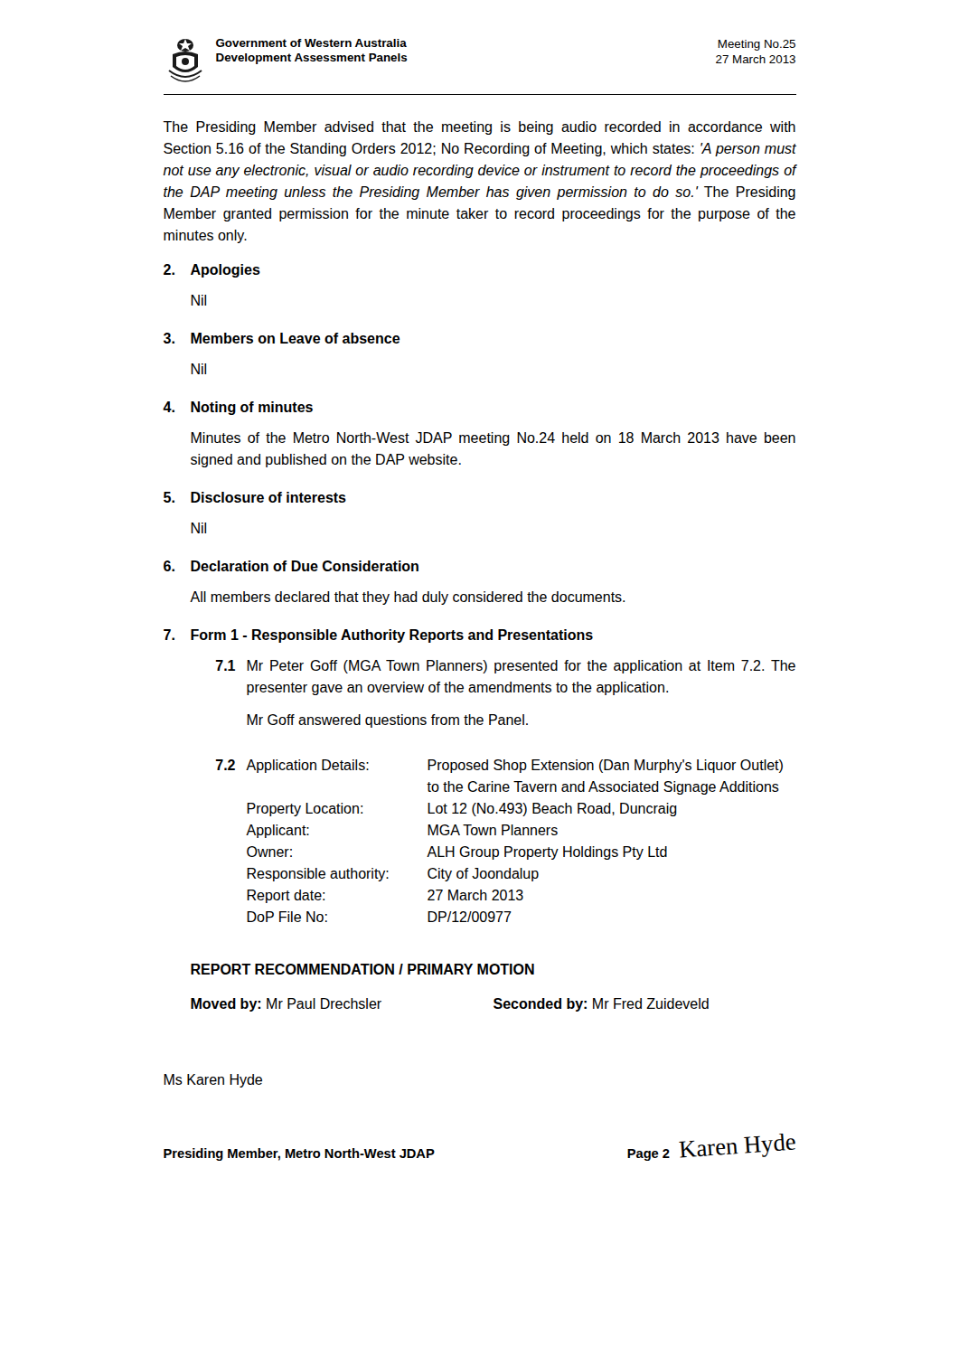Government of Western Australia
Development Assessment Panels
Meeting No.25
27 March 2013
The Presiding Member advised that the meeting is being audio recorded in accordance with Section 5.16 of the Standing Orders 2012; No Recording of Meeting, which states: 'A person must not use any electronic, visual or audio recording device or instrument to record the proceedings of the DAP meeting unless the Presiding Member has given permission to do so.' The Presiding Member granted permission for the minute taker to record proceedings for the purpose of the minutes only.
Apologies
Nil
Members on Leave of absence
Nil
Noting of minutes
Minutes of the Metro North-West JDAP meeting No.24 held on 18 March 2013 have been signed and published on the DAP website.
Disclosure of interests
Nil
Declaration of Due Consideration
All members declared that they had duly considered the documents.
Form 1 - Responsible Authority Reports and Presentations
7.1
Mr Peter Goff (MGA Town Planners) presented for the application at Item 7.2. The presenter gave an overview of the amendments to the application.
Mr Goff answered questions from the Panel.
7.2
| Application Details: | Proposed Shop Extension (Dan Murphy's Liquor Outlet) to the Carine Tavern and Associated Signage Additions |
| Property Location: | Lot 12 (No.493) Beach Road, Duncraig |
| Applicant: | MGA Town Planners |
| Owner: | ALH Group Property Holdings Pty Ltd |
| Responsible authority: | City of Joondalup |
| Report date: | 27 March 2013 |
| DoP File No: | DP/12/00977 |
REPORT RECOMMENDATION / PRIMARY MOTION
Moved by: Mr Paul Drechsler
Seconded by: Mr Fred Zuideveld
Ms Karen Hyde
Presiding Member, Metro North-West JDAP
Page 2 Karen Hyde